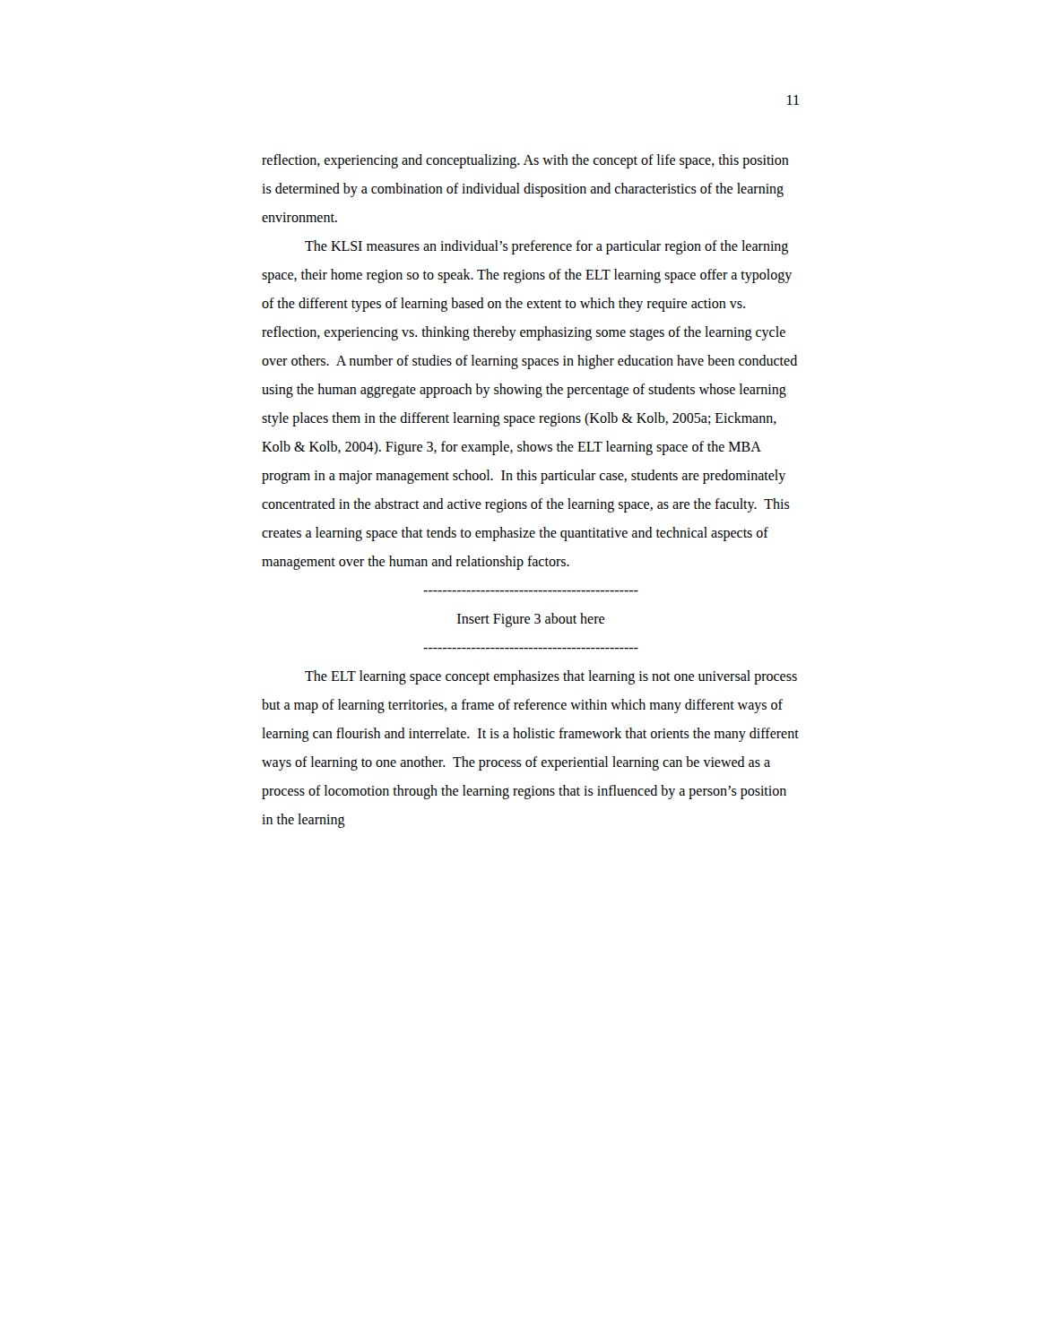11
reflection, experiencing and conceptualizing. As with the concept of life space, this position is determined by a combination of individual disposition and characteristics of the learning environment.
The KLSI measures an individual’s preference for a particular region of the learning space, their home region so to speak. The regions of the ELT learning space offer a typology of the different types of learning based on the extent to which they require action vs. reflection, experiencing vs. thinking thereby emphasizing some stages of the learning cycle over others. A number of studies of learning spaces in higher education have been conducted using the human aggregate approach by showing the percentage of students whose learning style places them in the different learning space regions (Kolb & Kolb, 2005a; Eickmann, Kolb & Kolb, 2004). Figure 3, for example, shows the ELT learning space of the MBA program in a major management school. In this particular case, students are predominately concentrated in the abstract and active regions of the learning space, as are the faculty. This creates a learning space that tends to emphasize the quantitative and technical aspects of management over the human and relationship factors.
---------------------------------------------
Insert Figure 3 about here
---------------------------------------------
The ELT learning space concept emphasizes that learning is not one universal process but a map of learning territories, a frame of reference within which many different ways of learning can flourish and interrelate. It is a holistic framework that orients the many different ways of learning to one another. The process of experiential learning can be viewed as a process of locomotion through the learning regions that is influenced by a person’s position in the learning